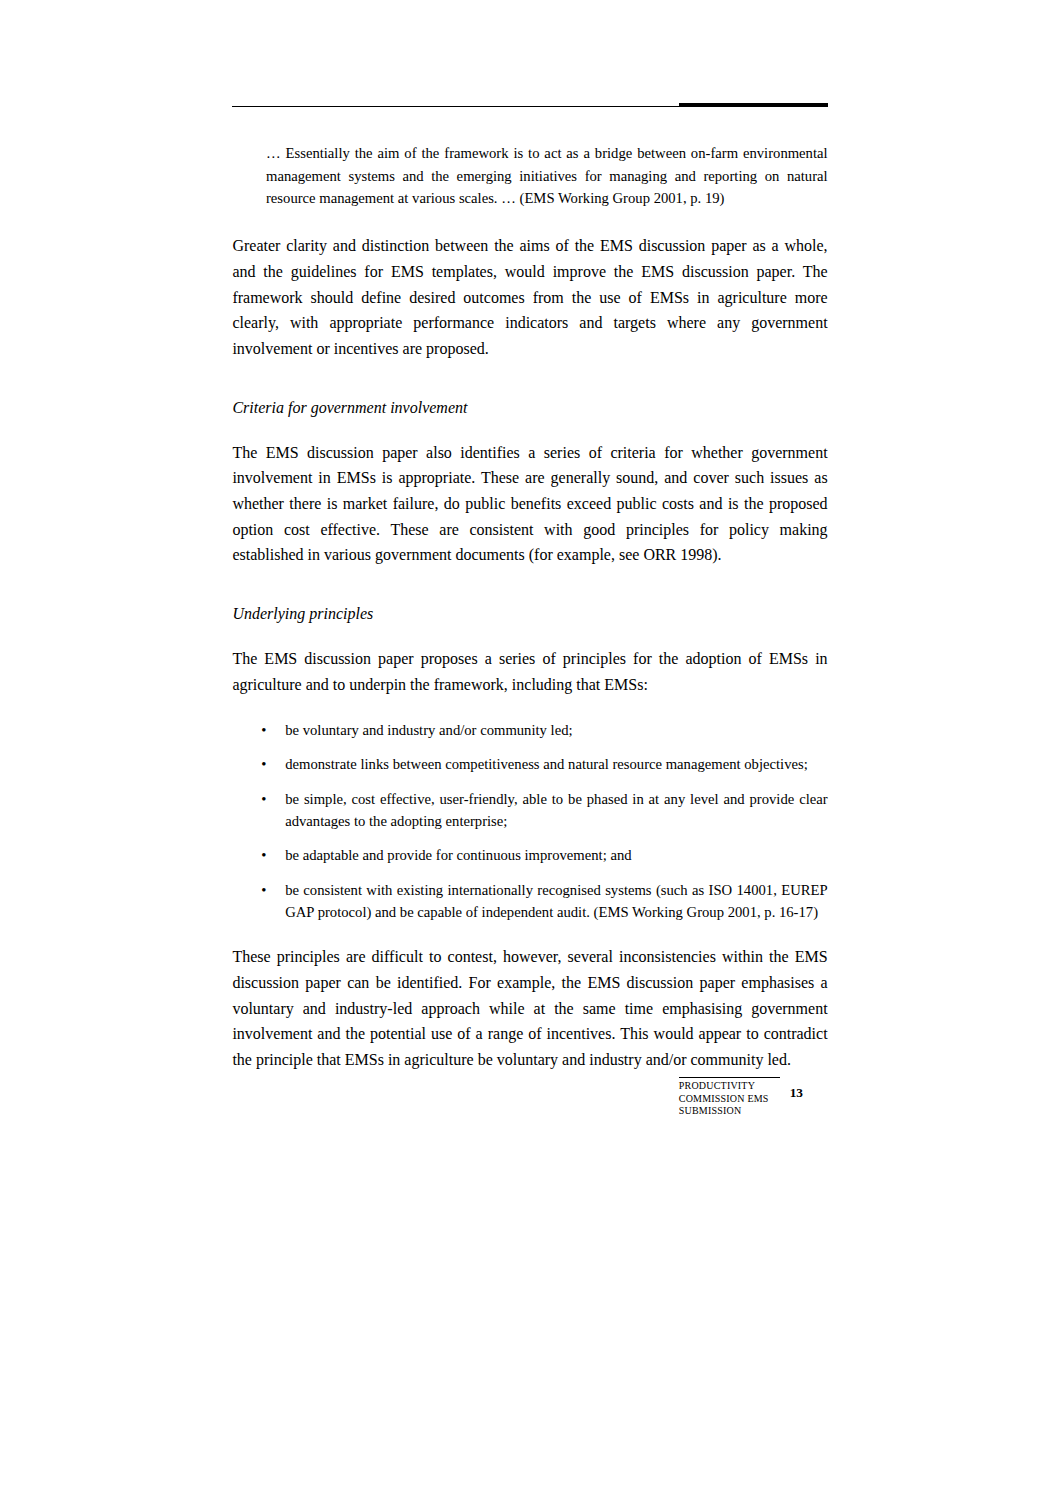… Essentially the aim of the framework is to act as a bridge between on-farm environmental management systems and the emerging initiatives for managing and reporting on natural resource management at various scales. … (EMS Working Group 2001, p. 19)
Greater clarity and distinction between the aims of the EMS discussion paper as a whole, and the guidelines for EMS templates, would improve the EMS discussion paper. The framework should define desired outcomes from the use of EMSs in agriculture more clearly, with appropriate performance indicators and targets where any government involvement or incentives are proposed.
Criteria for government involvement
The EMS discussion paper also identifies a series of criteria for whether government involvement in EMSs is appropriate. These are generally sound, and cover such issues as whether there is market failure, do public benefits exceed public costs and is the proposed option cost effective. These are consistent with good principles for policy making established in various government documents (for example, see ORR 1998).
Underlying principles
The EMS discussion paper proposes a series of principles for the adoption of EMSs in agriculture and to underpin the framework, including that EMSs:
be voluntary and industry and/or community led;
demonstrate links between competitiveness and natural resource management objectives;
be simple, cost effective, user-friendly, able to be phased in at any level and provide clear advantages to the adopting enterprise;
be adaptable and provide for continuous improvement; and
be consistent with existing internationally recognised systems (such as ISO 14001, EUREP GAP protocol) and be capable of independent audit. (EMS Working Group 2001, p. 16-17)
These principles are difficult to contest, however, several inconsistencies within the EMS discussion paper can be identified. For example, the EMS discussion paper emphasises a voluntary and industry-led approach while at the same time emphasising government involvement and the potential use of a range of incentives. This would appear to contradict the principle that EMSs in agriculture be voluntary and industry and/or community led.
Productivity
Commission EMS
Submission
13